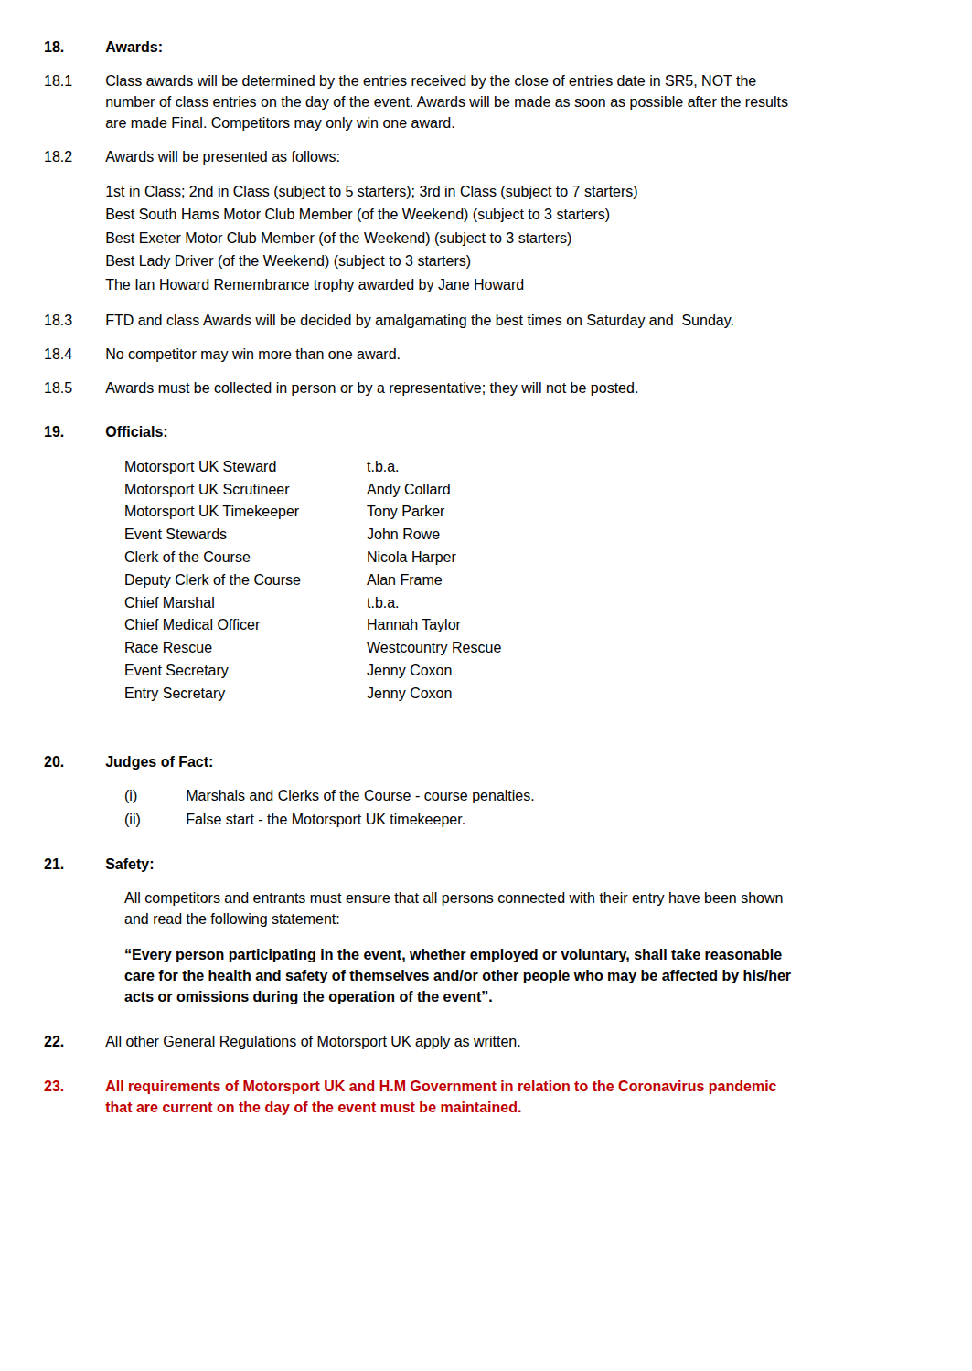18.
Awards:
18.1
Class awards will be determined by the entries received by the close of entries date in SR5, NOT the number of class entries on the day of the event. Awards will be made as soon as possible after the results are made Final. Competitors may only win one award.
18.2
Awards will be presented as follows:
1st in Class; 2nd in Class (subject to 5 starters); 3rd in Class (subject to 7 starters)
Best South Hams Motor Club Member (of the Weekend) (subject to 3 starters)
Best Exeter Motor Club Member (of the Weekend) (subject to 3 starters)
Best Lady Driver (of the Weekend) (subject to 3 starters)
The Ian Howard Remembrance trophy awarded by Jane Howard
18.3
FTD and class Awards will be decided by amalgamating the best times on Saturday and Sunday.
18.4
No competitor may win more than one award.
18.5
Awards must be collected in person or by a representative; they will not be posted.
19.
Officials:
| Motorsport UK Steward | t.b.a. |
| Motorsport UK Scrutineer | Andy Collard |
| Motorsport UK Timekeeper | Tony Parker |
| Event Stewards | John Rowe |
| Clerk of the Course | Nicola Harper |
| Deputy Clerk of the Course | Alan Frame |
| Chief Marshal | t.b.a. |
| Chief Medical Officer | Hannah Taylor |
| Race Rescue | Westcountry Rescue |
| Event Secretary | Jenny Coxon |
| Entry Secretary | Jenny Coxon |
20.
Judges of Fact:
(i)
Marshals and Clerks of the Course - course penalties.
(ii)
False start - the Motorsport UK timekeeper.
21.
Safety:
All competitors and entrants must ensure that all persons connected with their entry have been shown and read the following statement:
“Every person participating in the event, whether employed or voluntary, shall take reasonable care for the health and safety of themselves and/or other people who may be affected by his/her acts or omissions during the operation of the event”.
22.
All other General Regulations of Motorsport UK apply as written.
23.
All requirements of Motorsport UK and H.M Government in relation to the Coronavirus pandemic that are current on the day of the event must be maintained.